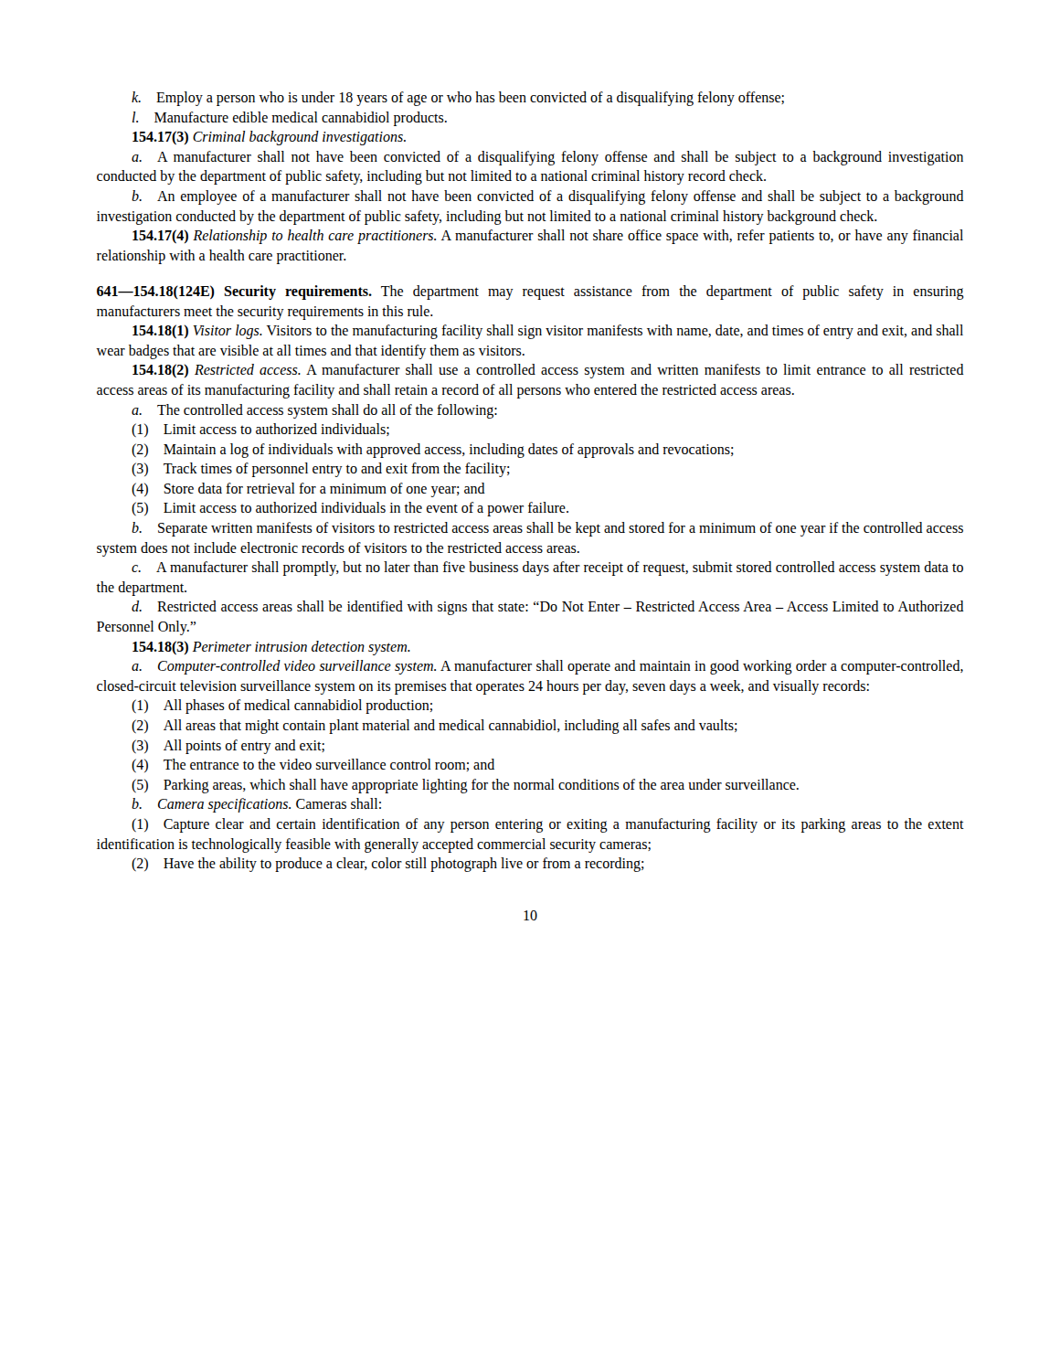k. Employ a person who is under 18 years of age or who has been convicted of a disqualifying felony offense;
l. Manufacture edible medical cannabidiol products.
154.17(3) Criminal background investigations.
a. A manufacturer shall not have been convicted of a disqualifying felony offense and shall be subject to a background investigation conducted by the department of public safety, including but not limited to a national criminal history record check.
b. An employee of a manufacturer shall not have been convicted of a disqualifying felony offense and shall be subject to a background investigation conducted by the department of public safety, including but not limited to a national criminal history background check.
154.17(4) Relationship to health care practitioners. A manufacturer shall not share office space with, refer patients to, or have any financial relationship with a health care practitioner.
641—154.18(124E) Security requirements. The department may request assistance from the department of public safety in ensuring manufacturers meet the security requirements in this rule.
154.18(1) Visitor logs. Visitors to the manufacturing facility shall sign visitor manifests with name, date, and times of entry and exit, and shall wear badges that are visible at all times and that identify them as visitors.
154.18(2) Restricted access. A manufacturer shall use a controlled access system and written manifests to limit entrance to all restricted access areas of its manufacturing facility and shall retain a record of all persons who entered the restricted access areas.
a. The controlled access system shall do all of the following:
(1) Limit access to authorized individuals;
(2) Maintain a log of individuals with approved access, including dates of approvals and revocations;
(3) Track times of personnel entry to and exit from the facility;
(4) Store data for retrieval for a minimum of one year; and
(5) Limit access to authorized individuals in the event of a power failure.
b. Separate written manifests of visitors to restricted access areas shall be kept and stored for a minimum of one year if the controlled access system does not include electronic records of visitors to the restricted access areas.
c. A manufacturer shall promptly, but no later than five business days after receipt of request, submit stored controlled access system data to the department.
d. Restricted access areas shall be identified with signs that state: “Do Not Enter – Restricted Access Area – Access Limited to Authorized Personnel Only.”
154.18(3) Perimeter intrusion detection system.
a. Computer-controlled video surveillance system. A manufacturer shall operate and maintain in good working order a computer-controlled, closed-circuit television surveillance system on its premises that operates 24 hours per day, seven days a week, and visually records:
(1) All phases of medical cannabidiol production;
(2) All areas that might contain plant material and medical cannabidiol, including all safes and vaults;
(3) All points of entry and exit;
(4) The entrance to the video surveillance control room; and
(5) Parking areas, which shall have appropriate lighting for the normal conditions of the area under surveillance.
b. Camera specifications. Cameras shall:
(1) Capture clear and certain identification of any person entering or exiting a manufacturing facility or its parking areas to the extent identification is technologically feasible with generally accepted commercial security cameras;
(2) Have the ability to produce a clear, color still photograph live or from a recording;
10